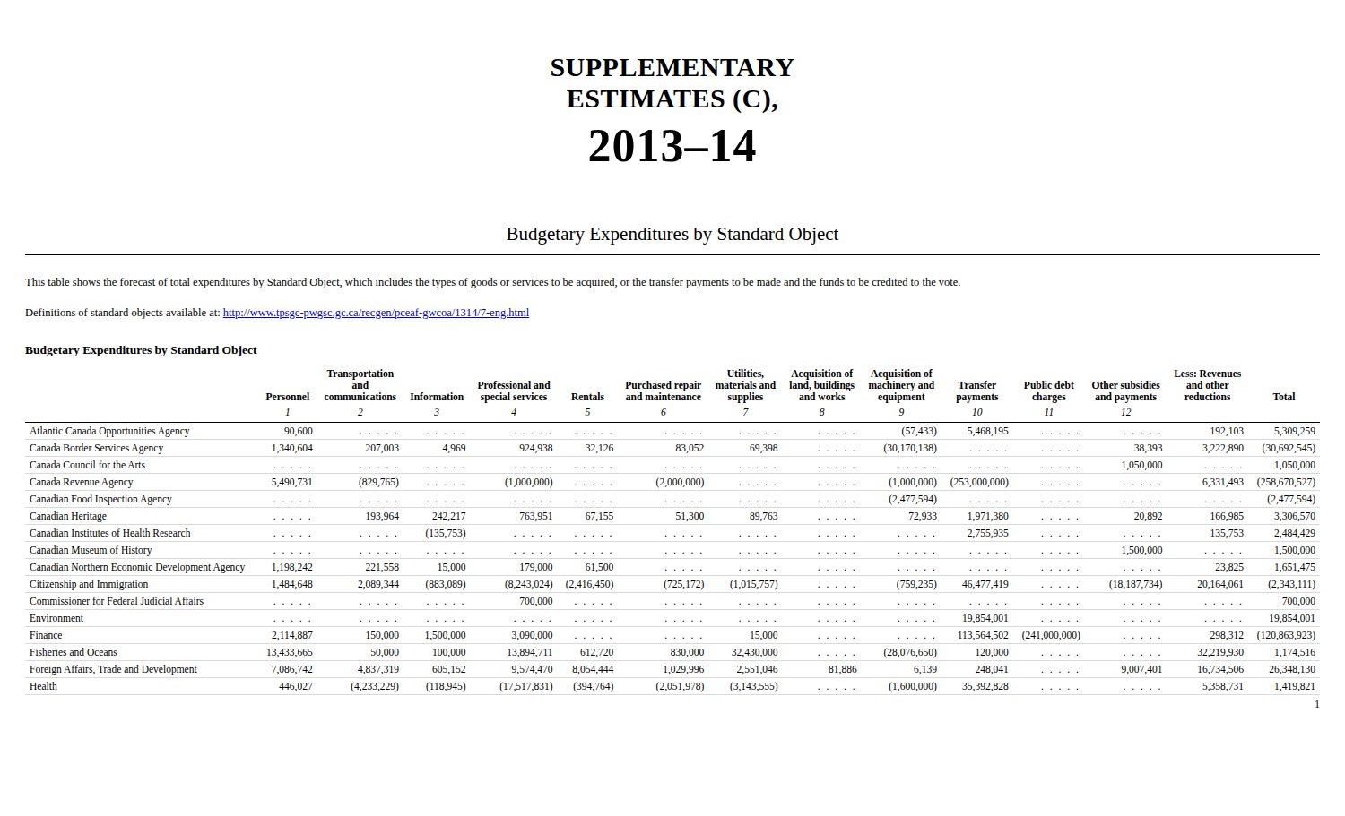SUPPLEMENTARY
ESTIMATES (C),2013–14
Budgetary Expenditures by Standard Object
This table shows the forecast of total expenditures by Standard Object, which includes the types of goods or services to be acquired, or the transfer payments to be made and the funds to be credited to the vote.
Definitions of standard objects available at: http://www.tpsgc-pwgsc.gc.ca/recgen/pceaf-gwcoa/1314/7-eng.html
Budgetary Expenditures by Standard Object
| | Personnel | Transportation and communications | Information | Professional and special services | Rentals | Purchased repair and maintenance | Utilities, materials and supplies | Acquisition of land, buildings and works | Acquisition of machinery and equipment | Transfer payments | Public debt charges | Other subsidies and payments | Less: Revenues and other reductions | Total |
| --- | --- | --- | --- | --- | --- | --- | --- | --- | --- | --- | --- | --- | --- | --- |
| | 1 | 2 | 3 | 4 | 5 | 6 | 7 | 8 | 9 | 10 | 11 | 12 | | |
| Atlantic Canada Opportunities Agency | 90,600 | . . . . . | . . . . . | . . . . . | . . . . . | . . . . . | . . . . . | . . . . . | (57,433) | 5,468,195 | . . . . . | . . . . . | 192,103 | 5,309,259 |
| Canada Border Services Agency | 1,340,604 | 207,003 | 4,969 | 924,938 | 32,126 | 83,052 | 69,398 | . . . . . | (30,170,138) | . . . . . | . . . . . | 38,393 | 3,222,890 | (30,692,545) |
| Canada Council for the Arts | . . . . . | . . . . . | . . . . . | . . . . . | . . . . . | . . . . . | . . . . . | . . . . . | . . . . . | . . . . . | . . . . . | 1,050,000 | . . . . . | 1,050,000 |
| Canada Revenue Agency | 5,490,731 | (829,765) | . . . . . | (1,000,000) | . . . . . | (2,000,000) | . . . . . | . . . . . | (1,000,000) | (253,000,000) | . . . . . | . . . . . | 6,331,493 | (258,670,527) |
| Canadian Food Inspection Agency | . . . . . | . . . . . | . . . . . | . . . . . | . . . . . | . . . . . | . . . . . | . . . . . | (2,477,594) | . . . . . | . . . . . | . . . . . | . . . . . | (2,477,594) |
| Canadian Heritage | . . . . . | 193,964 | 242,217 | 763,951 | 67,155 | 51,300 | 89,763 | . . . . . | 72,933 | 1,971,380 | . . . . . | 20,892 | 166,985 | 3,306,570 |
| Canadian Institutes of Health Research | . . . . . | . . . . . | (135,753) | . . . . . | . . . . . | . . . . . | . . . . . | . . . . . | . . . . . | 2,755,935 | . . . . . | . . . . . | 135,753 | 2,484,429 |
| Canadian Museum of History | . . . . . | . . . . . | . . . . . | . . . . . | . . . . . | . . . . . | . . . . . | . . . . . | . . . . . | . . . . . | . . . . . | 1,500,000 | . . . . . | 1,500,000 |
| Canadian Northern Economic Development Agency | 1,198,242 | 221,558 | 15,000 | 179,000 | 61,500 | . . . . . | . . . . . | . . . . . | . . . . . | . . . . . | . . . . . | . . . . . | 23,825 | 1,651,475 |
| Citizenship and Immigration | 1,484,648 | 2,089,344 | (883,089) | (8,243,024) | (2,416,450) | (725,172) | (1,015,757) | . . . . . | (759,235) | 46,477,419 | . . . . . | (18,187,734) | 20,164,061 | (2,343,111) |
| Commissioner for Federal Judicial Affairs | . . . . . | . . . . . | . . . . . | 700,000 | . . . . . | . . . . . | . . . . . | . . . . . | . . . . . | . . . . . | . . . . . | . . . . . | . . . . . | 700,000 |
| Environment | . . . . . | . . . . . | . . . . . | . . . . . | . . . . . | . . . . . | . . . . . | . . . . . | . . . . . | 19,854,001 | . . . . . | . . . . . | . . . . . | 19,854,001 |
| Finance | 2,114,887 | 150,000 | 1,500,000 | 3,090,000 | . . . . . | . . . . . | 15,000 | . . . . . | . . . . . | 113,564,502 | (241,000,000) | . . . . . | 298,312 | (120,863,923) |
| Fisheries and Oceans | 13,433,665 | 50,000 | 100,000 | 13,894,711 | 612,720 | 830,000 | 32,430,000 | . . . . . | (28,076,650) | 120,000 | . . . . . | . . . . . | 32,219,930 | 1,174,516 |
| Foreign Affairs, Trade and Development | 7,086,742 | 4,837,319 | 605,152 | 9,574,470 | 8,054,444 | 1,029,996 | 2,551,046 | 81,886 | 6,139 | 248,041 | . . . . . | 9,007,401 | 16,734,506 | 26,348,130 |
| Health | 446,027 | (4,233,229) | (118,945) | (17,517,831) | (394,764) | (2,051,978) | (3,143,555) | . . . . . | (1,600,000) | 35,392,828 | . . . . . | . . . . . | 5,358,731 | 1,419,821 |
1